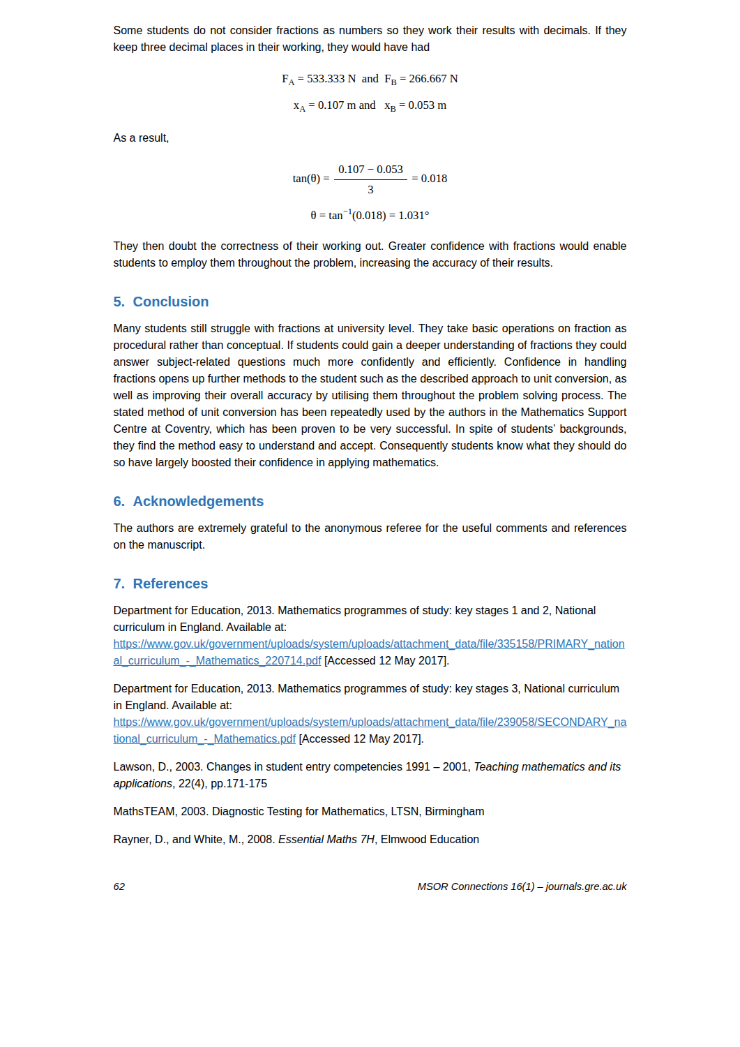Some students do not consider fractions as numbers so they work their results with decimals. If they keep three decimal places in their working, they would have had
FA = 533.333 N and FB = 266.667 N
xA = 0.107 m and xB = 0.053 m
As a result,
tan(θ) = 0.107 − 0.053 3 = 0.018
θ = tan−1(0.018) = 1.031°
They then doubt the correctness of their working out. Greater confidence with fractions would enable students to employ them throughout the problem, increasing the accuracy of their results.
5. Conclusion
Many students still struggle with fractions at university level. They take basic operations on fraction as procedural rather than conceptual. If students could gain a deeper understanding of fractions they could answer subject-related questions much more confidently and efficiently. Confidence in handling fractions opens up further methods to the student such as the described approach to unit conversion, as well as improving their overall accuracy by utilising them throughout the problem solving process. The stated method of unit conversion has been repeatedly used by the authors in the Mathematics Support Centre at Coventry, which has been proven to be very successful. In spite of students’ backgrounds, they find the method easy to understand and accept. Consequently students know what they should do so have largely boosted their confidence in applying mathematics.
6. Acknowledgements
The authors are extremely grateful to the anonymous referee for the useful comments and references on the manuscript.
7. References
Department for Education, 2013. Mathematics programmes of study: key stages 1 and 2, National curriculum in England. Available at:
https://www.gov.uk/government/uploads/system/uploads/attachment_data/file/335158/PRIMARY_national_curriculum_-_Mathematics_220714.pdf [Accessed 12 May 2017].
Department for Education, 2013. Mathematics programmes of study: key stages 3, National curriculum in England. Available at:
https://www.gov.uk/government/uploads/system/uploads/attachment_data/file/239058/SECONDARY_national_curriculum_-_Mathematics.pdf [Accessed 12 May 2017].
Lawson, D., 2003. Changes in student entry competencies 1991 – 2001, Teaching mathematics and its applications, 22(4), pp.171-175
MathsTEAM, 2003. Diagnostic Testing for Mathematics, LTSN, Birmingham
Rayner, D., and White, M., 2008. Essential Maths 7H, Elmwood Education
62 MSOR Connections 16(1) – journals.gre.ac.uk